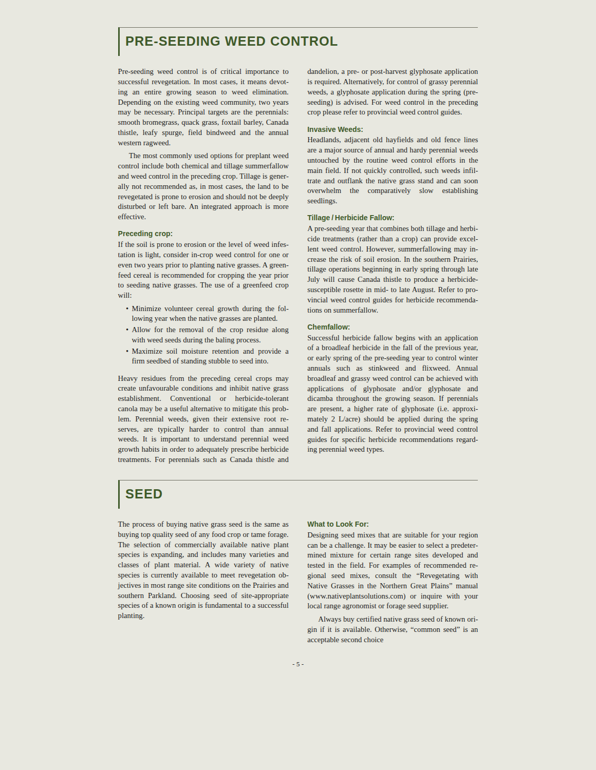Pre-Seeding Weed Control
Pre-seeding weed control is of critical importance to successful revegetation. In most cases, it means devoting an entire growing season to weed elimination. Depending on the existing weed community, two years may be necessary. Principal targets are the perennials: smooth bromegrass, quack grass, foxtail barley, Canada thistle, leafy spurge, field bindweed and the annual western ragweed.
The most commonly used options for preplant weed control include both chemical and tillage summerfallow and weed control in the preceding crop. Tillage is generally not recommended as, in most cases, the land to be revegetated is prone to erosion and should not be deeply disturbed or left bare. An integrated approach is more effective.
Preceding crop:
If the soil is prone to erosion or the level of weed infestation is light, consider in-crop weed control for one or even two years prior to planting native grasses. A greenfeed cereal is recommended for cropping the year prior to seeding native grasses. The use of a greenfeed crop will:
Minimize volunteer cereal growth during the following year when the native grasses are planted.
Allow for the removal of the crop residue along with weed seeds during the baling process.
Maximize soil moisture retention and provide a firm seedbed of standing stubble to seed into.
Heavy residues from the preceding cereal crops may create unfavourable conditions and inhibit native grass establishment. Conventional or herbicide-tolerant canola may be a useful alternative to mitigate this problem. Perennial weeds, given their extensive root reserves, are typically harder to control than annual weeds. It is important to understand perennial weed growth habits in order to adequately prescribe herbicide treatments. For perennials such as Canada thistle and dandelion, a pre- or post-harvest glyphosate application is required. Alternatively, for control of grassy perennial weeds, a glyphosate application during the spring (pre-seeding) is advised. For weed control in the preceding crop please refer to provincial weed control guides.
Invasive Weeds:
Headlands, adjacent old hayfields and old fence lines are a major source of annual and hardy perennial weeds untouched by the routine weed control efforts in the main field. If not quickly controlled, such weeds infiltrate and outflank the native grass stand and can soon overwhelm the comparatively slow establishing seedlings.
Tillage / Herbicide Fallow:
A pre-seeding year that combines both tillage and herbicide treatments (rather than a crop) can provide excellent weed control. However, summerfallowing may increase the risk of soil erosion. In the southern Prairies, tillage operations beginning in early spring through late July will cause Canada thistle to produce a herbicide-susceptible rosette in mid- to late August. Refer to provincial weed control guides for herbicide recommendations on summerfallow.
Chemfallow:
Successful herbicide fallow begins with an application of a broadleaf herbicide in the fall of the previous year, or early spring of the pre-seeding year to control winter annuals such as stinkweed and flixweed. Annual broadleaf and grassy weed control can be achieved with applications of glyphosate and/or glyphosate and dicamba throughout the growing season. If perennials are present, a higher rate of glyphosate (i.e. approximately 2 L/acre) should be applied during the spring and fall applications. Refer to provincial weed control guides for specific herbicide recommendations regarding perennial weed types.
Seed
The process of buying native grass seed is the same as buying top quality seed of any food crop or tame forage. The selection of commercially available native plant species is expanding, and includes many varieties and classes of plant material. A wide variety of native species is currently available to meet revegetation objectives in most range site conditions on the Prairies and southern Parkland. Choosing seed of site-appropriate species of a known origin is fundamental to a successful planting.
What to Look For:
Designing seed mixes that are suitable for your region can be a challenge. It may be easier to select a predetermined mixture for certain range sites developed and tested in the field. For examples of recommended regional seed mixes, consult the “Revegetating with Native Grasses in the Northern Great Plains” manual (www.nativeplantsolutions.com) or inquire with your local range agronomist or forage seed supplier.
Always buy certified native grass seed of known origin if it is available. Otherwise, “common seed” is an acceptable second choice
- 5 -